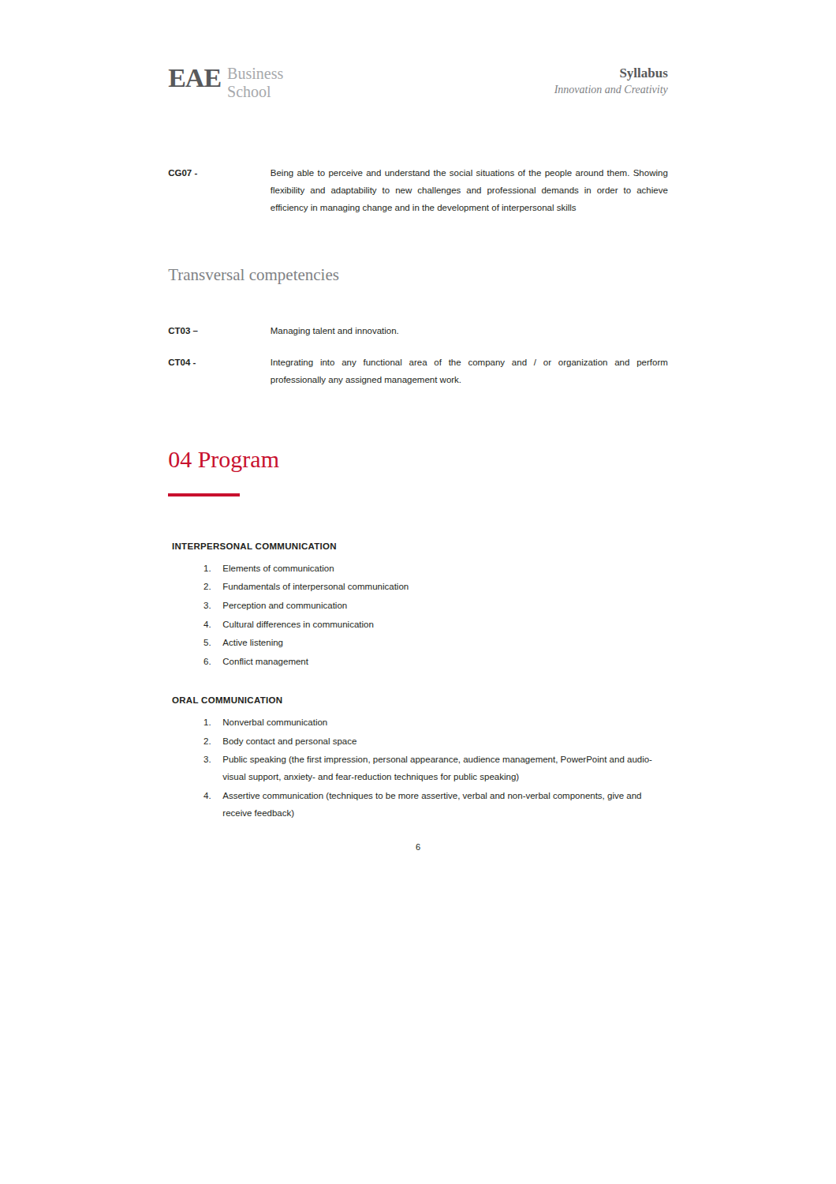EAE
Business School
Syllabus
Innovation and Creativity
CG07 -
Being able to perceive and understand the social situations of the people around them. Showing flexibility and adaptability to new challenges and professional demands in order to achieve efficiency in managing change and in the development of interpersonal skills
Transversal competencies
CT03 –
Managing talent and innovation.
CT04 -
Integrating into any functional area of the company and / or organization and perform professionally any assigned management work.
04 Program
INTERPERSONAL COMMUNICATION
Elements of communication
Fundamentals of interpersonal communication
Perception and communication
Cultural differences in communication
Active listening
Conflict management
ORAL COMMUNICATION
Nonverbal communication
Body contact and personal space
Public speaking (the first impression, personal appearance, audience management, PowerPoint and audio-visual support, anxiety- and fear-reduction techniques for public speaking)
Assertive communication (techniques to be more assertive, verbal and non-verbal components, give and receive feedback)
6